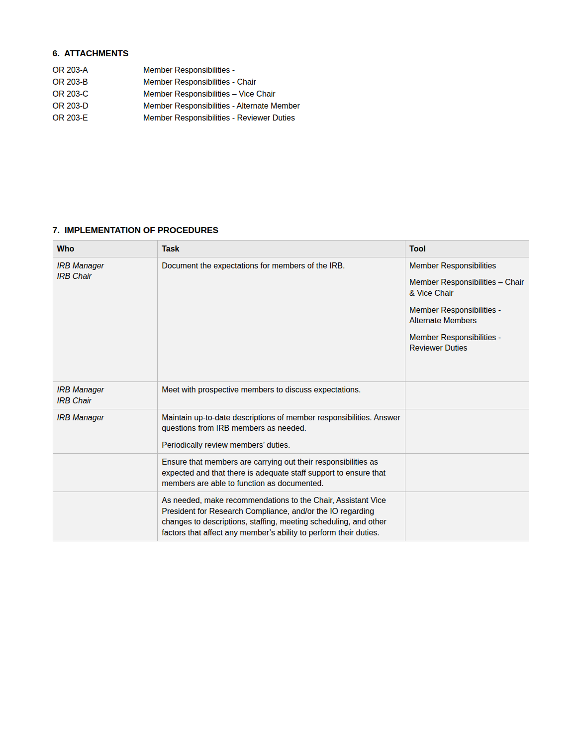6. ATTACHMENTS
| OR 203-A | Member Responsibilities - |
| OR 203-B | Member Responsibilities - Chair |
| OR 203-C | Member Responsibilities – Vice Chair |
| OR 203-D | Member Responsibilities - Alternate Member |
| OR 203-E | Member Responsibilities - Reviewer Duties |
7. IMPLEMENTATION OF PROCEDURES
| Who | Task | Tool |
| --- | --- | --- |
| IRB Manager IRB Chair | Document the expectations for members of the IRB. | Member Responsibilities Member Responsibilities – Chair & Vice Chair Member Responsibilities - Alternate Members Member Responsibilities - Reviewer Duties |
| IRB Manager IRB Chair | Meet with prospective members to discuss expectations. | |
| IRB Manager | Maintain up-to-date descriptions of member responsibilities. Answer questions from IRB members as needed. | |
| | Periodically review members’ duties. | |
| | Ensure that members are carrying out their responsibilities as expected and that there is adequate staff support to ensure that members are able to function as documented. | |
| | As needed, make recommendations to the Chair, Assistant Vice President for Research Compliance, and/or the IO regarding changes to descriptions, staffing, meeting scheduling, and other factors that affect any member’s ability to perform their duties. | |